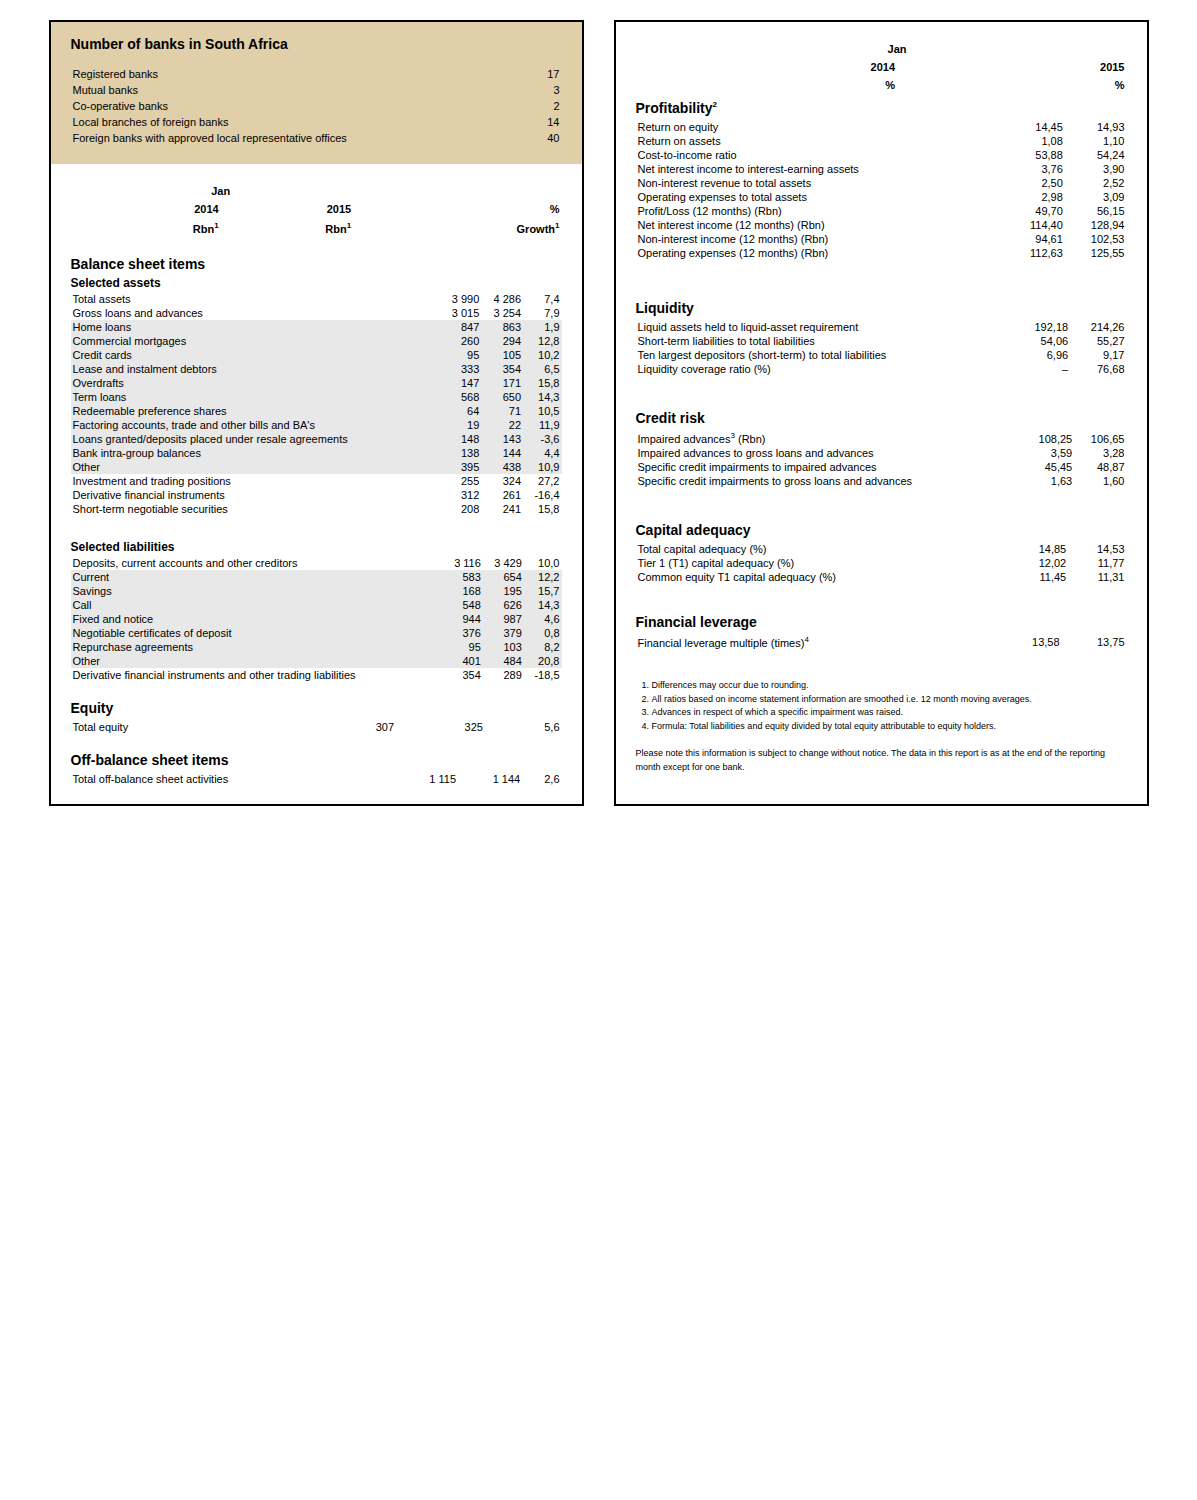Number of banks in South Africa
| Registered banks | 17 |
| Mutual banks | 3 |
| Co-operative banks | 2 |
| Local branches of foreign banks | 14 |
| Foreign banks with approved local representative offices | 40 |
| | Jan | |
| | 2014 | 2015 | % |
| | Rbn 1 | Rbn 1 | Growth 1 |
Balance sheet items
Selected assets
| Total assets | 3 990 | 4 286 | 7,4 |
| Gross loans and advances | 3 015 | 3 254 | 7,9 |
| Home loans | 847 | 863 | 1,9 |
| Commercial mortgages | 260 | 294 | 12,8 |
| Credit cards | 95 | 105 | 10,2 |
| Lease and instalment debtors | 333 | 354 | 6,5 |
| Overdrafts | 147 | 171 | 15,8 |
| Term loans | 568 | 650 | 14,3 |
| Redeemable preference shares | 64 | 71 | 10,5 |
| Factoring accounts, trade and other bills and BA's | 19 | 22 | 11,9 |
| Loans granted/deposits placed under resale agreements | 148 | 143 | -3,6 |
| Bank intra-group balances | 138 | 144 | 4,4 |
| Other | 395 | 438 | 10,9 |
| Investment and trading positions | 255 | 324 | 27,2 |
| Derivative financial instruments | 312 | 261 | -16,4 |
| Short-term negotiable securities | 208 | 241 | 15,8 |
Selected liabilities
| Deposits, current accounts and other creditors | 3 116 | 3 429 | 10,0 |
| Current | 583 | 654 | 12,2 |
| Savings | 168 | 195 | 15,7 |
| Call | 548 | 626 | 14,3 |
| Fixed and notice | 944 | 987 | 4,6 |
| Negotiable certificates of deposit | 376 | 379 | 0,8 |
| Repurchase agreements | 95 | 103 | 8,2 |
| Other | 401 | 484 | 20,8 |
| Derivative financial instruments and other trading liabilities | 354 | 289 | -18,5 |
Equity
| Total equity | 307 | 325 | 5,6 |
Off-balance sheet items
| Total off-balance sheet activities | 1 115 | 1 144 | 2,6 |
| | Jan |
| | 2014 | 2015 |
| | % | % |
Profitability2
| Return on equity | 14,45 | 14,93 |
| Return on assets | 1,08 | 1,10 |
| Cost-to-income ratio | 53,88 | 54,24 |
| Net interest income to interest-earning assets | 3,76 | 3,90 |
| Non-interest revenue to total assets | 2,50 | 2,52 |
| Operating expenses to total assets | 2,98 | 3,09 |
| Profit/Loss (12 months) (Rbn) | 49,70 | 56,15 |
| Net interest income (12 months) (Rbn) | 114,40 | 128,94 |
| Non-interest income (12 months) (Rbn) | 94,61 | 102,53 |
| Operating expenses (12 months) (Rbn) | 112,63 | 125,55 |
Liquidity
| Liquid assets held to liquid-asset requirement | 192,18 | 214,26 |
| Short-term liabilities to total liabilities | 54,06 | 55,27 |
| Ten largest depositors (short-term) to total liabilities | 6,96 | 9,17 |
| Liquidity coverage ratio (%) | – | 76,68 |
Credit risk
| Impaired advances 3 (Rbn) | 108,25 | 106,65 |
| Impaired advances to gross loans and advances | 3,59 | 3,28 |
| Specific credit impairments to impaired advances | 45,45 | 48,87 |
| Specific credit impairments to gross loans and advances | 1,63 | 1,60 |
Capital adequacy
| Total capital adequacy (%) | 14,85 | 14,53 |
| Tier 1 (T1) capital adequacy (%) | 12,02 | 11,77 |
| Common equity T1 capital adequacy (%) | 11,45 | 11,31 |
Financial leverage
| Financial leverage multiple (times) 4 | 13,58 | 13,75 |
Differences may occur due to rounding.
All ratios based on income statement information are smoothed i.e. 12 month moving averages.
Advances in respect of which a specific impairment was raised.
Formula: Total liabilities and equity divided by total equity attributable to equity holders.
Please note this information is subject to change without notice. The data in this report is as at the end of the reporting month except for one bank.